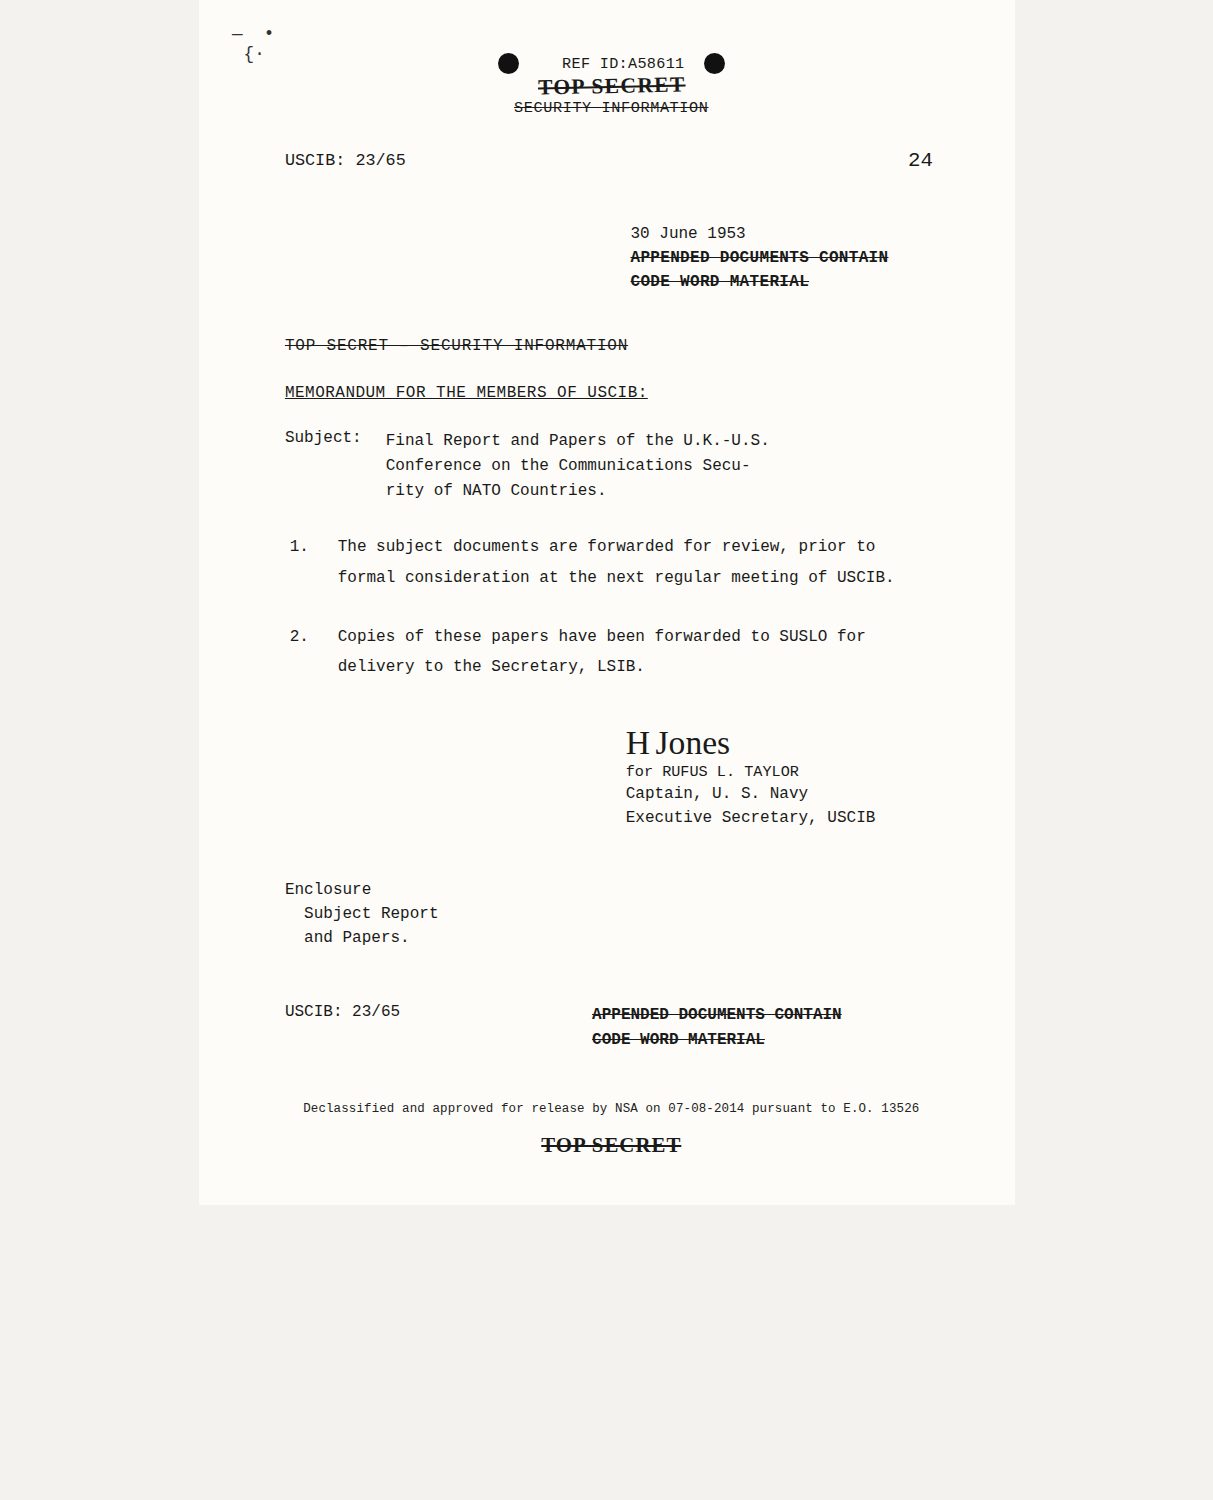— •
{·
REF ID:A58611
TOP SECRET
SECURITY INFORMATION
USCIB: 23/65
24
30 June 1953
APPENDED DOCUMENTS CONTAIN
CODE WORD MATERIAL
TOP SECRET – SECURITY INFORMATION
MEMORANDUM FOR THE MEMBERS OF USCIB:
Subject:
Final Report and Papers of the U.K.-U.S.
Conference on the Communications Secu-
rity of NATO Countries.
1. The subject documents are forwarded for review, prior to formal consideration at the next regular meeting of USCIB.
2. Copies of these papers have been forwarded to SUSLO for delivery to the Secretary, LSIB.
H  Jones
for RUFUS L. TAYLOR
Captain, U. S. Navy
Executive Secretary, USCIB
Enclosure
Subject Report
and Papers.
USCIB: 23/65
APPENDED DOCUMENTS CONTAIN
CODE WORD MATERIAL
Declassified and approved for release by NSA on 07-08-2014 pursuant to E.O. 13526
TOP SECRET